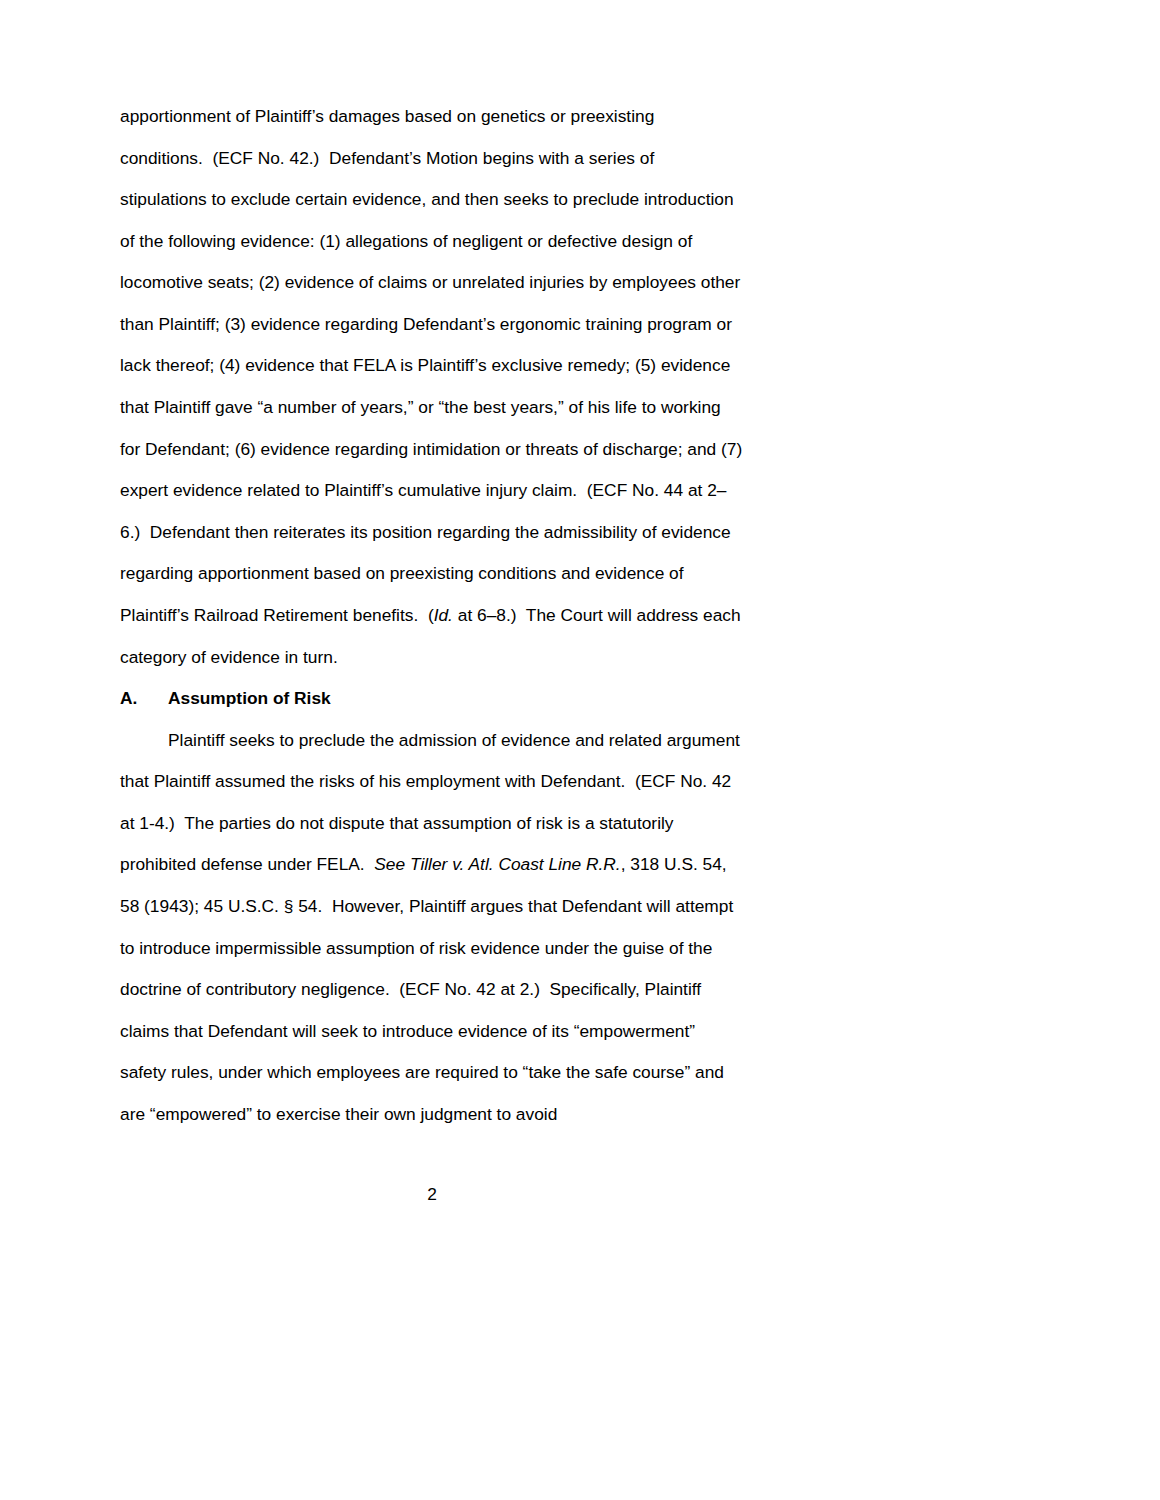apportionment of Plaintiff’s damages based on genetics or preexisting conditions. (ECF No. 42.) Defendant’s Motion begins with a series of stipulations to exclude certain evidence, and then seeks to preclude introduction of the following evidence: (1) allegations of negligent or defective design of locomotive seats; (2) evidence of claims or unrelated injuries by employees other than Plaintiff; (3) evidence regarding Defendant’s ergonomic training program or lack thereof; (4) evidence that FELA is Plaintiff’s exclusive remedy; (5) evidence that Plaintiff gave “a number of years,” or “the best years,” of his life to working for Defendant; (6) evidence regarding intimidation or threats of discharge; and (7) expert evidence related to Plaintiff’s cumulative injury claim. (ECF No. 44 at 2–6.) Defendant then reiterates its position regarding the admissibility of evidence regarding apportionment based on preexisting conditions and evidence of Plaintiff’s Railroad Retirement benefits. (Id. at 6–8.) The Court will address each category of evidence in turn.
A. Assumption of Risk
Plaintiff seeks to preclude the admission of evidence and related argument that Plaintiff assumed the risks of his employment with Defendant. (ECF No. 42 at 1-4.) The parties do not dispute that assumption of risk is a statutorily prohibited defense under FELA. See Tiller v. Atl. Coast Line R.R., 318 U.S. 54, 58 (1943); 45 U.S.C. § 54. However, Plaintiff argues that Defendant will attempt to introduce impermissible assumption of risk evidence under the guise of the doctrine of contributory negligence. (ECF No. 42 at 2.) Specifically, Plaintiff claims that Defendant will seek to introduce evidence of its “empowerment” safety rules, under which employees are required to “take the safe course” and are “empowered” to exercise their own judgment to avoid
2